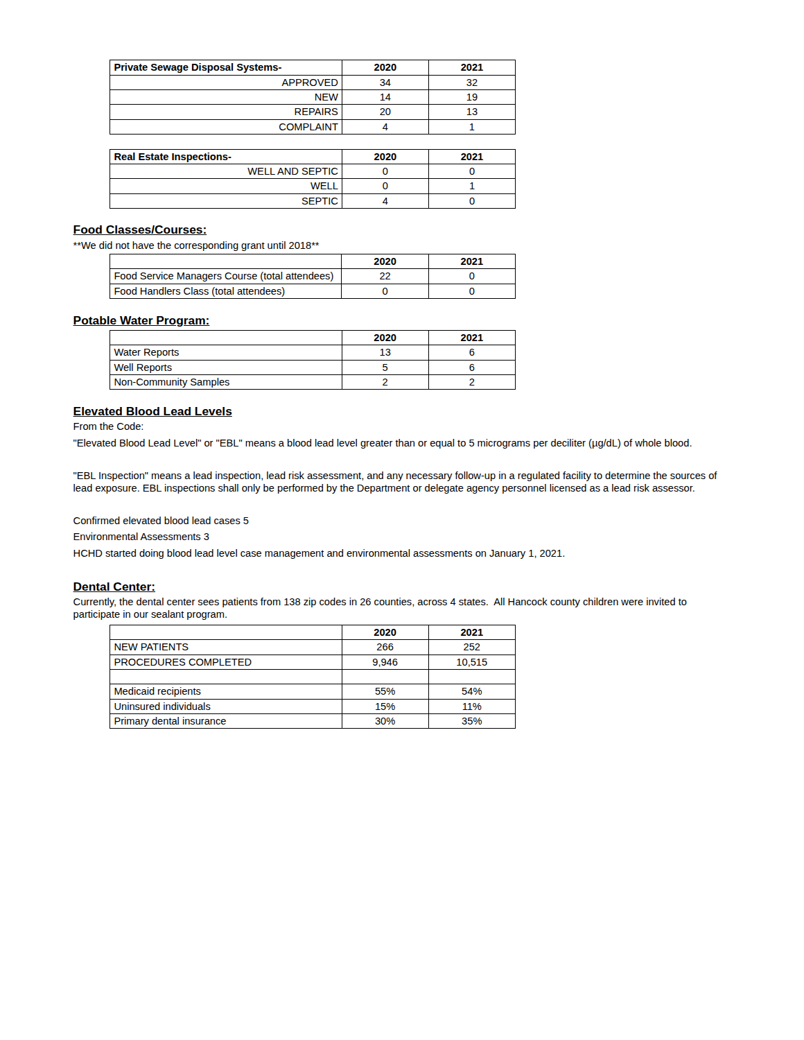| Private Sewage Disposal Systems- | 2020 | 2021 |
| --- | --- | --- |
| APPROVED | 34 | 32 |
| NEW | 14 | 19 |
| REPAIRS | 20 | 13 |
| COMPLAINT | 4 | 1 |
| Real Estate Inspections- | 2020 | 2021 |
| --- | --- | --- |
| WELL AND SEPTIC | 0 | 0 |
| WELL | 0 | 1 |
| SEPTIC | 4 | 0 |
Food Classes/Courses:
**We did not have the corresponding grant until 2018**
| | 2020 | 2021 |
| --- | --- | --- |
| Food Service Managers Course (total attendees) | 22 | 0 |
| Food Handlers Class (total attendees) | 0 | 0 |
Potable Water Program:
| | 2020 | 2021 |
| --- | --- | --- |
| Water Reports | 13 | 6 |
| Well Reports | 5 | 6 |
| Non-Community Samples | 2 | 2 |
Elevated Blood Lead Levels
From the Code:
"Elevated Blood Lead Level" or "EBL" means a blood lead level greater than or equal to 5 micrograms per deciliter (µg/dL) of whole blood.
"EBL Inspection" means a lead inspection, lead risk assessment, and any necessary follow-up in a regulated facility to determine the sources of lead exposure. EBL inspections shall only be performed by the Department or delegate agency personnel licensed as a lead risk assessor.
Confirmed elevated blood lead cases 5
Environmental Assessments 3
HCHD started doing blood lead level case management and environmental assessments on January 1, 2021.
Dental Center:
Currently, the dental center sees patients from 138 zip codes in 26 counties, across 4 states. All Hancock county children were invited to participate in our sealant program.
| | 2020 | 2021 |
| --- | --- | --- |
| NEW PATIENTS | 266 | 252 |
| PROCEDURES COMPLETED | 9,946 | 10,515 |
| Medicaid recipients | 55% | 54% |
| Uninsured individuals | 15% | 11% |
| Primary dental insurance | 30% | 35% |